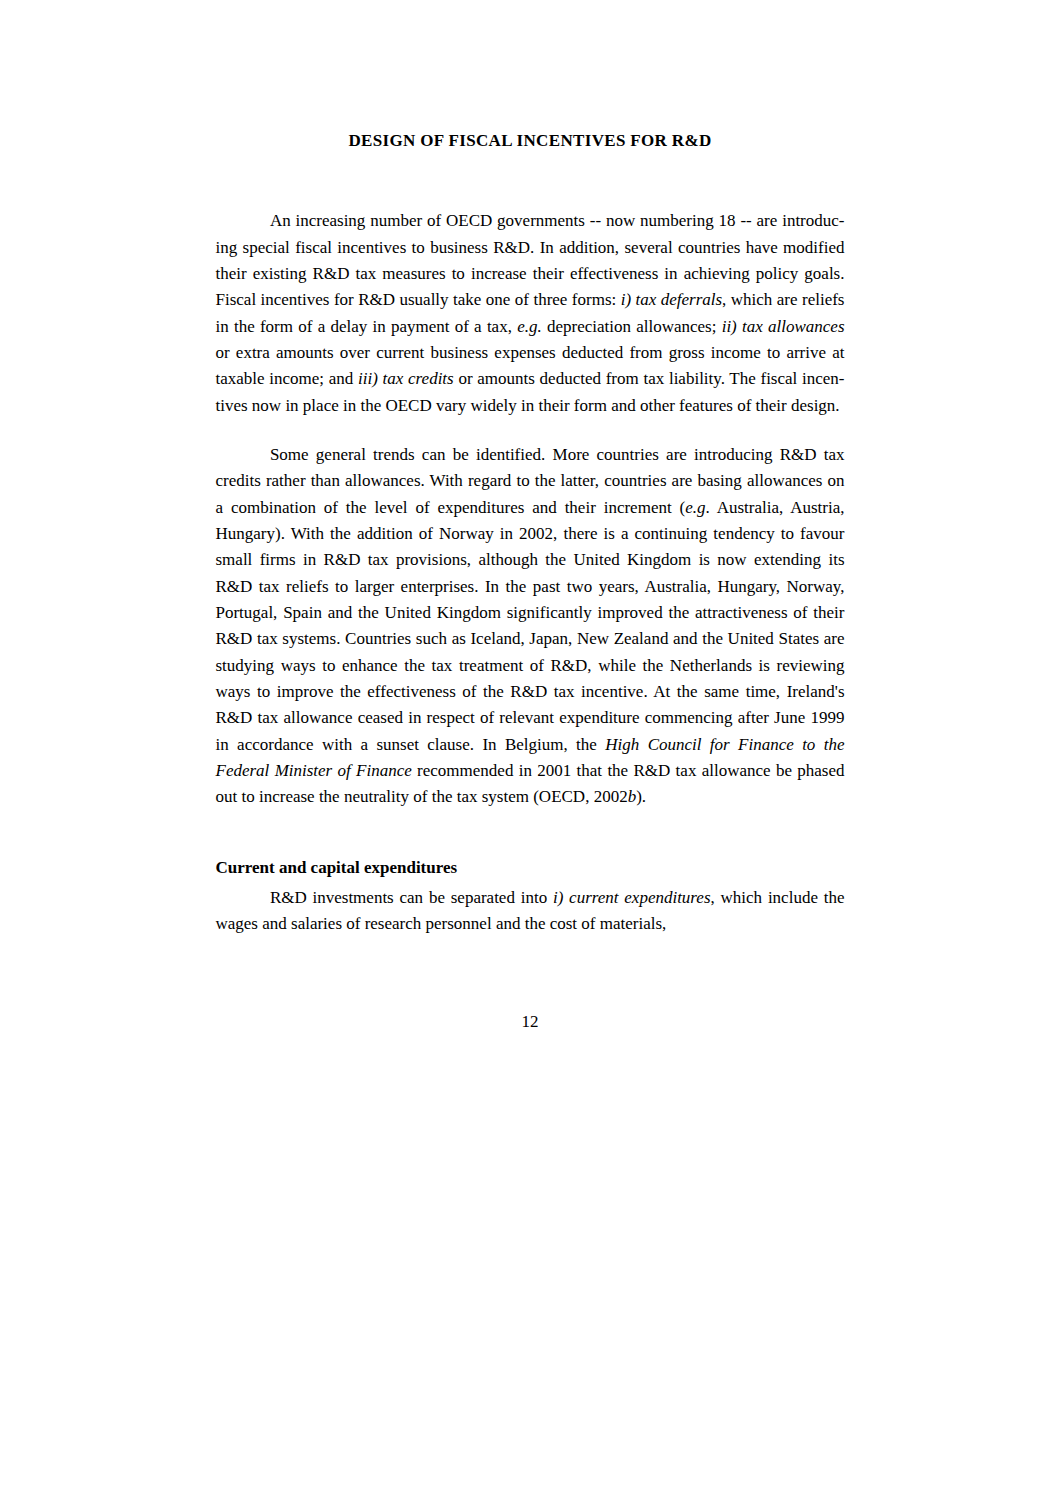DESIGN OF FISCAL INCENTIVES FOR R&D
An increasing number of OECD governments -- now numbering 18 -- are introducing special fiscal incentives to business R&D. In addition, several countries have modified their existing R&D tax measures to increase their effectiveness in achieving policy goals. Fiscal incentives for R&D usually take one of three forms: i) tax deferrals, which are reliefs in the form of a delay in payment of a tax, e.g. depreciation allowances; ii) tax allowances or extra amounts over current business expenses deducted from gross income to arrive at taxable income; and iii) tax credits or amounts deducted from tax liability. The fiscal incentives now in place in the OECD vary widely in their form and other features of their design.
Some general trends can be identified. More countries are introducing R&D tax credits rather than allowances. With regard to the latter, countries are basing allowances on a combination of the level of expenditures and their increment (e.g. Australia, Austria, Hungary). With the addition of Norway in 2002, there is a continuing tendency to favour small firms in R&D tax provisions, although the United Kingdom is now extending its R&D tax reliefs to larger enterprises. In the past two years, Australia, Hungary, Norway, Portugal, Spain and the United Kingdom significantly improved the attractiveness of their R&D tax systems. Countries such as Iceland, Japan, New Zealand and the United States are studying ways to enhance the tax treatment of R&D, while the Netherlands is reviewing ways to improve the effectiveness of the R&D tax incentive. At the same time, Ireland's R&D tax allowance ceased in respect of relevant expenditure commencing after June 1999 in accordance with a sunset clause. In Belgium, the High Council for Finance to the Federal Minister of Finance recommended in 2001 that the R&D tax allowance be phased out to increase the neutrality of the tax system (OECD, 2002b).
Current and capital expenditures
R&D investments can be separated into i) current expenditures, which include the wages and salaries of research personnel and the cost of materials,
12